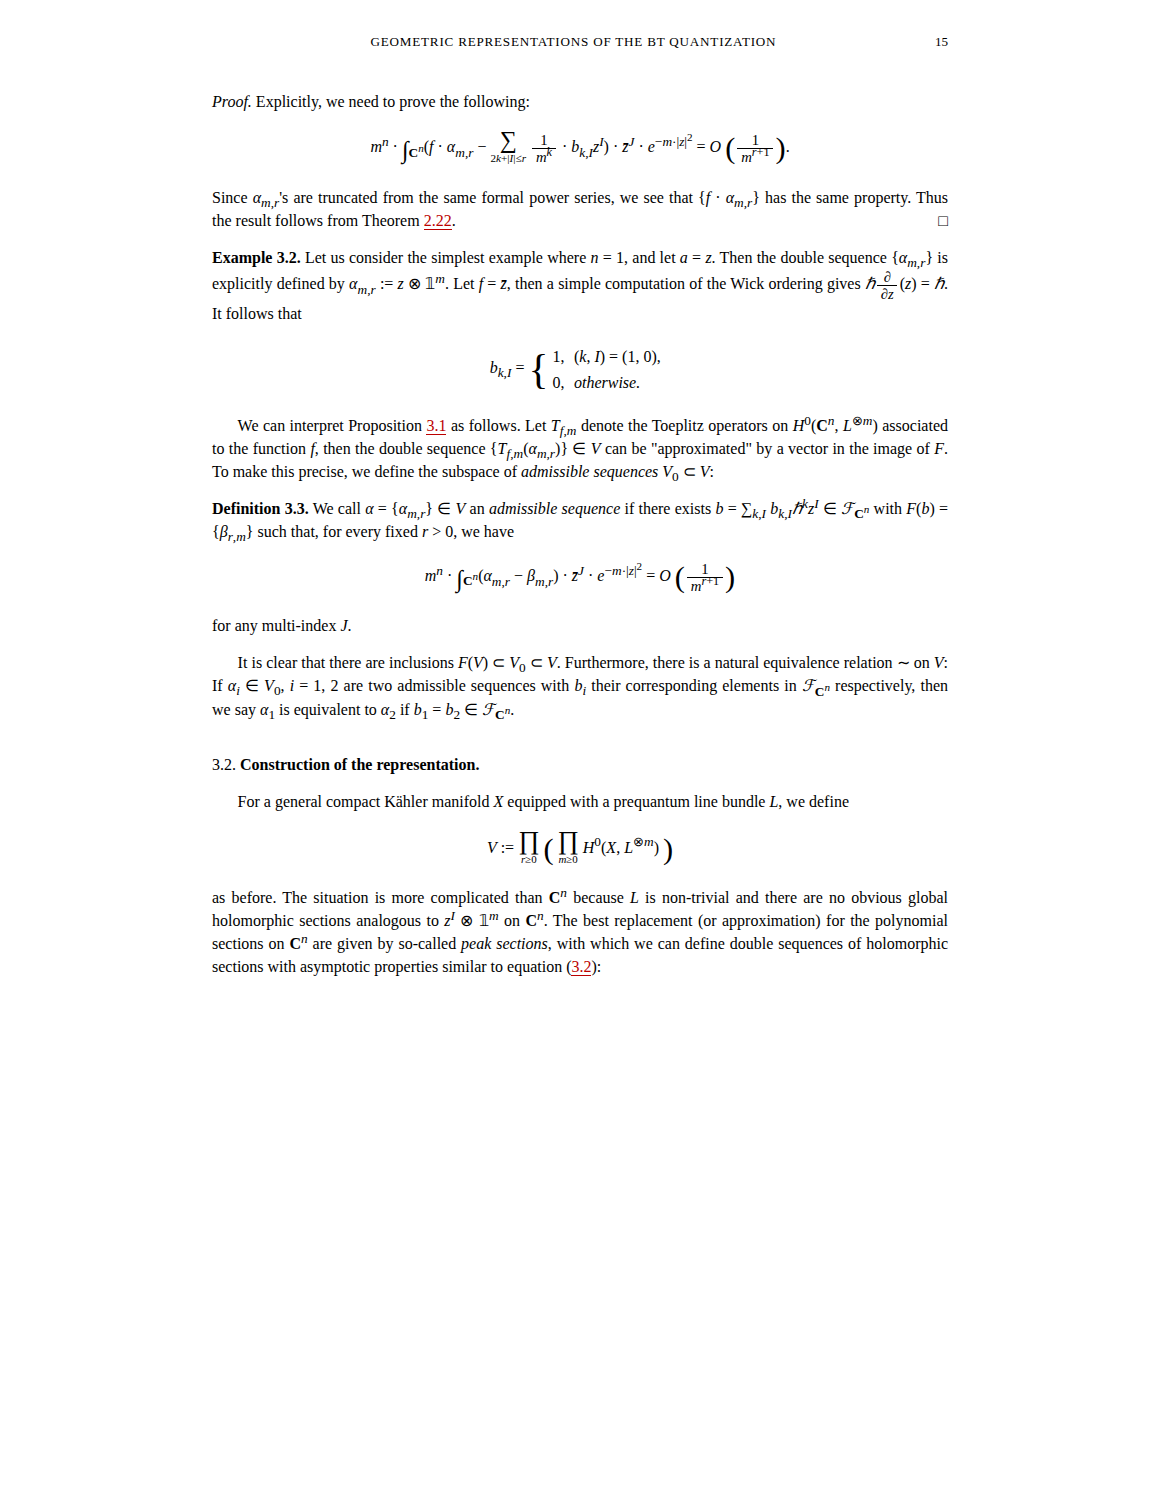GEOMETRIC REPRESENTATIONS OF THE BT QUANTIZATION 15
Proof. Explicitly, we need to prove the following:
mn · ∫Cn(f · αm,r − ∑2k+|I|≤r 1 mk · bk,IzI) · z̄J · e−m·|z|2 = O (1 mr+1).
Since αm,r's are truncated from the same formal power series, we see that {f · αm,r} has the same property. Thus the result follows from Theorem 2.22. □
Example 3.2. Let us consider the simplest example where n = 1, and let a = z. Then the double sequence {αm,r} is explicitly defined by αm,r := z ⊗ 𝟙m. Let f = z̄, then a simple computation of the Wick ordering gives ℏ∂∂z(z) = ℏ. It follows that
bk,I = {
| 1, | ( k , I ) = (1, 0), |
| 0, | otherwise. |
We can interpret Proposition 3.1 as follows. Let Tf,m denote the Toeplitz operators on H0(Cn, L⊗m) associated to the function f, then the double sequence {Tf,m(αm,r)} ∈ V can be "approximated" by a vector in the image of F. To make this precise, we define the subspace of admissible sequences V0 ⊂ V:
Definition 3.3. We call α = {αm,r} ∈ V an admissible sequence if there exists b = ∑k,I bk,IℏkzI ∈ ℱCn with F(b) = {βr,m} such that, for every fixed r > 0, we have
mn · ∫Cn(αm,r − βm,r) · z̄J · e−m·|z|2 = O (1 mr+1)
for any multi-index J.
It is clear that there are inclusions F(V) ⊂ V0 ⊂ V. Furthermore, there is a natural equivalence relation ∼ on V: If αi ∈ V0, i = 1, 2 are two admissible sequences with bi their corresponding elements in ℱCn respectively, then we say α1 is equivalent to α2 if b1 = b2 ∈ ℱCn.
3.2. Construction of the representation.
For a general compact Kähler manifold X equipped with a prequantum line bundle L, we define
V := ∏r≥0 ( ∏m≥0 H0(X, L⊗m) )
as before. The situation is more complicated than Cn because L is non-trivial and there are no obvious global holomorphic sections analogous to zI ⊗ 𝟙m on Cn. The best replacement (or approximation) for the polynomial sections on Cn are given by so-called peak sections, with which we can define double sequences of holomorphic sections with asymptotic properties similar to equation (3.2):